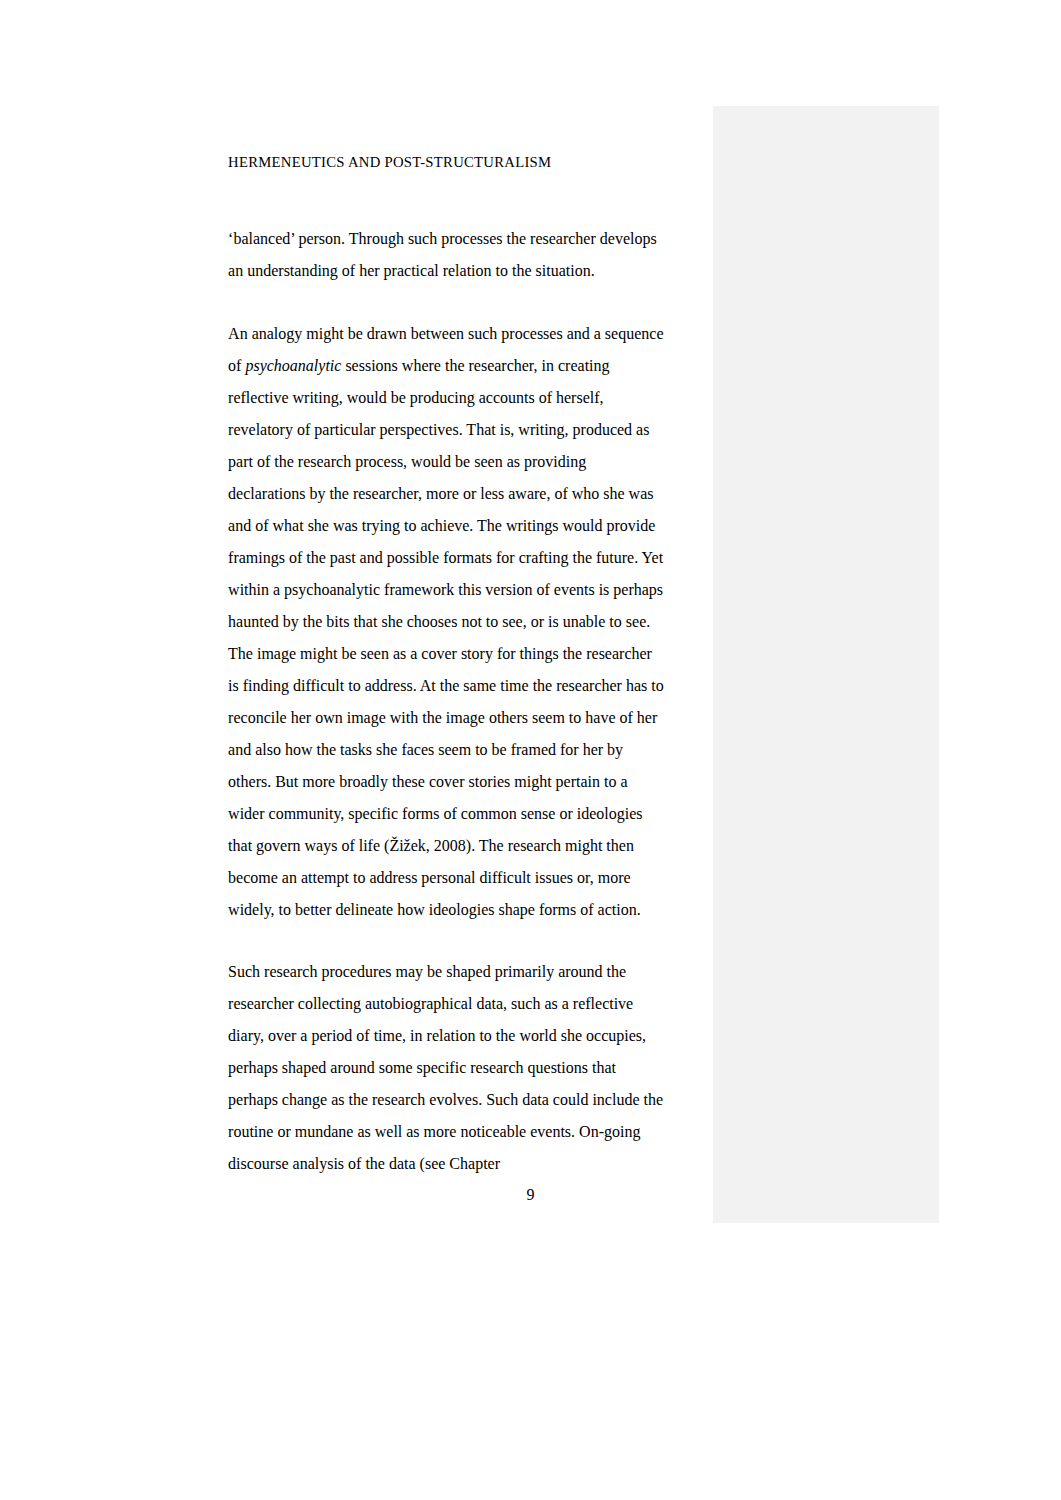HERMENEUTICS AND POST-STRUCTURALISM
‘balanced’ person. Through such processes the researcher develops an understanding of her practical relation to the situation.
An analogy might be drawn between such processes and a sequence of psychoanalytic sessions where the researcher, in creating reflective writing, would be producing accounts of herself, revelatory of particular perspectives. That is, writing, produced as part of the research process, would be seen as providing declarations by the researcher, more or less aware, of who she was and of what she was trying to achieve. The writings would provide framings of the past and possible formats for crafting the future. Yet within a psychoanalytic framework this version of events is perhaps haunted by the bits that she chooses not to see, or is unable to see. The image might be seen as a cover story for things the researcher is finding difficult to address. At the same time the researcher has to reconcile her own image with the image others seem to have of her and also how the tasks she faces seem to be framed for her by others. But more broadly these cover stories might pertain to a wider community, specific forms of common sense or ideologies that govern ways of life (Žižek, 2008). The research might then become an attempt to address personal difficult issues or, more widely, to better delineate how ideologies shape forms of action.
Such research procedures may be shaped primarily around the researcher collecting autobiographical data, such as a reflective diary, over a period of time, in relation to the world she occupies, perhaps shaped around some specific research questions that perhaps change as the research evolves. Such data could include the routine or mundane as well as more noticeable events. On-going discourse analysis of the data (see Chapter
9